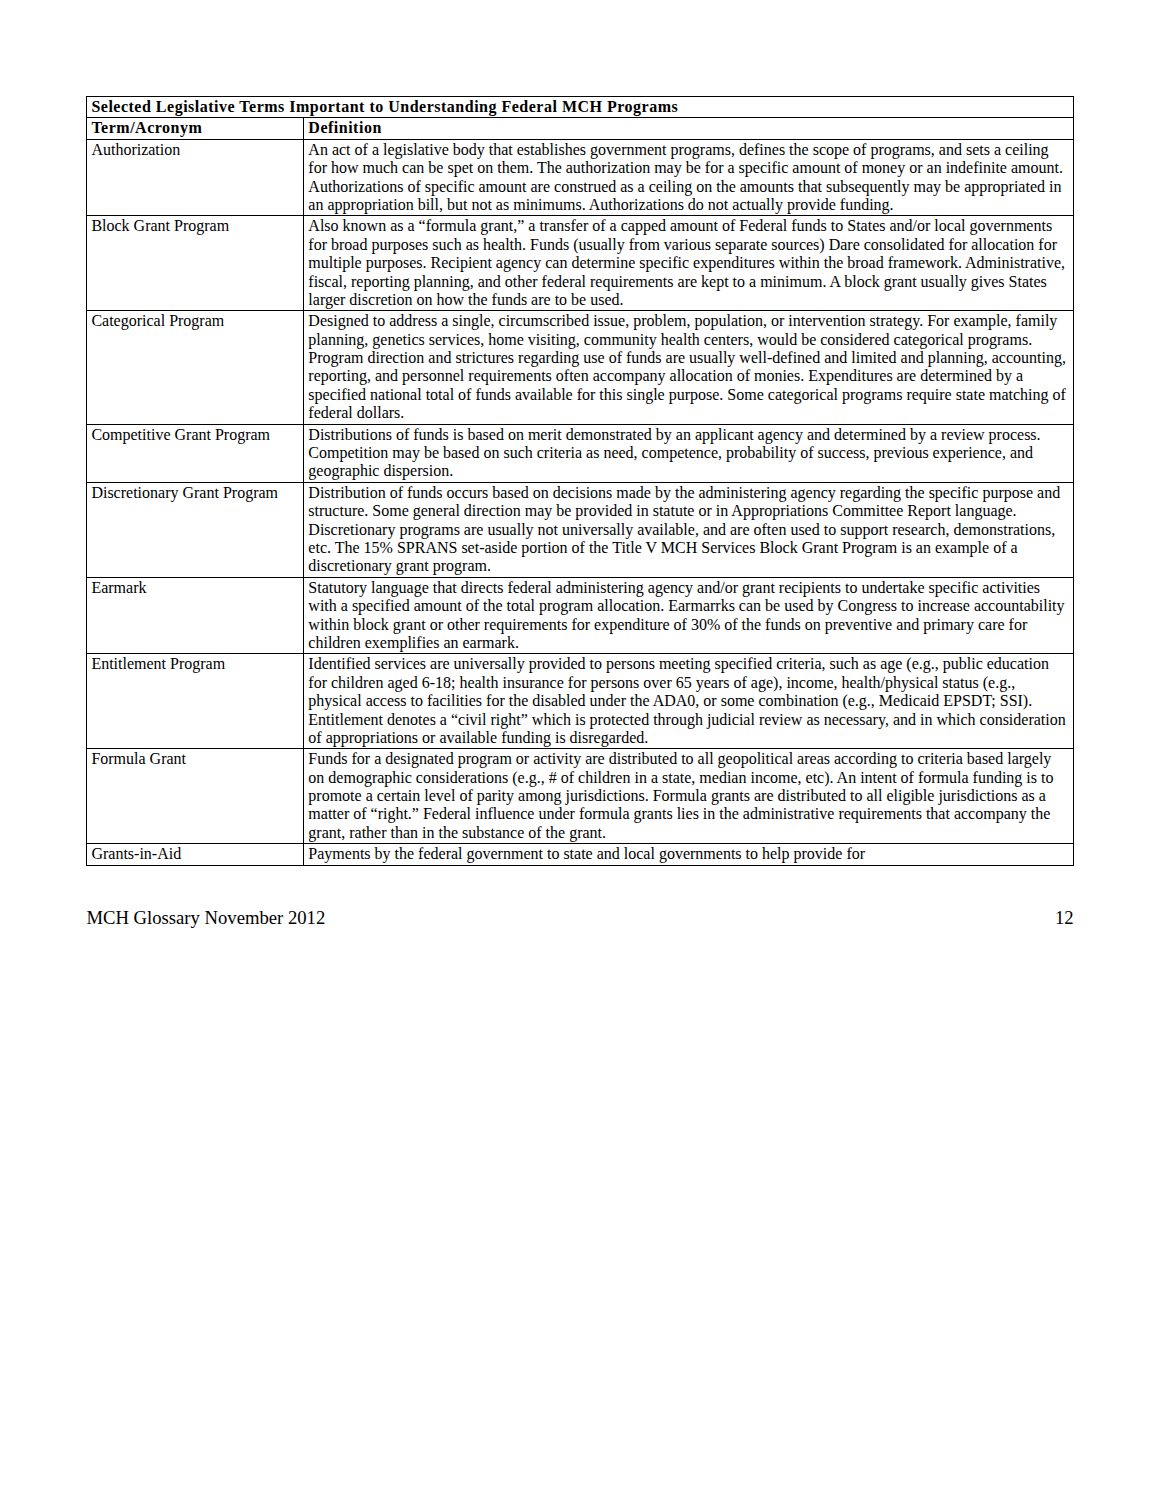| Selected Legislative Terms Important to Understanding Federal MCH Programs |
| --- |
| Term/Acronym | Definition |
| Authorization | An act of a legislative body that establishes government programs, defines the scope of programs, and sets a ceiling for how much can be spet on them. The authorization may be for a specific amount of money or an indefinite amount. Authorizations of specific amount are construed as a ceiling on the amounts that subsequently may be appropriated in an appropriation bill, but not as minimums. Authorizations do not actually provide funding. |
| Block Grant Program | Also known as a “formula grant,” a transfer of a capped amount of Federal funds to States and/or local governments for broad purposes such as health. Funds (usually from various separate sources) Dare consolidated for allocation for multiple purposes. Recipient agency can determine specific expenditures within the broad framework. Administrative, fiscal, reporting planning, and other federal requirements are kept to a minimum. A block grant usually gives States larger discretion on how the funds are to be used. |
| Categorical Program | Designed to address a single, circumscribed issue, problem, population, or intervention strategy. For example, family planning, genetics services, home visiting, community health centers, would be considered categorical programs. Program direction and strictures regarding use of funds are usually well-defined and limited and planning, accounting, reporting, and personnel requirements often accompany allocation of monies. Expenditures are determined by a specified national total of funds available for this single purpose. Some categorical programs require state matching of federal dollars. |
| Competitive Grant Program | Distributions of funds is based on merit demonstrated by an applicant agency and determined by a review process. Competition may be based on such criteria as need, competence, probability of success, previous experience, and geographic dispersion. |
| Discretionary Grant Program | Distribution of funds occurs based on decisions made by the administering agency regarding the specific purpose and structure. Some general direction may be provided in statute or in Appropriations Committee Report language. Discretionary programs are usually not universally available, and are often used to support research, demonstrations, etc. The 15% SPRANS set-aside portion of the Title V MCH Services Block Grant Program is an example of a discretionary grant program. |
| Earmark | Statutory language that directs federal administering agency and/or grant recipients to undertake specific activities with a specified amount of the total program allocation. Earmarrks can be used by Congress to increase accountability within block grant or other requirements for expenditure of 30% of the funds on preventive and primary care for children exemplifies an earmark. |
| Entitlement Program | Identified services are universally provided to persons meeting specified criteria, such as age (e.g., public education for children aged 6-18; health insurance for persons over 65 years of age), income, health/physical status (e.g., physical access to facilities for the disabled under the ADA0, or some combination (e.g., Medicaid EPSDT; SSI). Entitlement denotes a “civil right” which is protected through judicial review as necessary, and in which consideration of appropriations or available funding is disregarded. |
| Formula Grant | Funds for a designated program or activity are distributed to all geopolitical areas according to criteria based largely on demographic considerations (e.g., # of children in a state, median income, etc). An intent of formula funding is to promote a certain level of parity among jurisdictions. Formula grants are distributed to all eligible jurisdictions as a matter of “right.” Federal influence under formula grants lies in the administrative requirements that accompany the grant, rather than in the substance of the grant. |
| Grants-in-Aid | Payments by the federal government to state and local governments to help provide for |
MCH Glossary November 2012 12